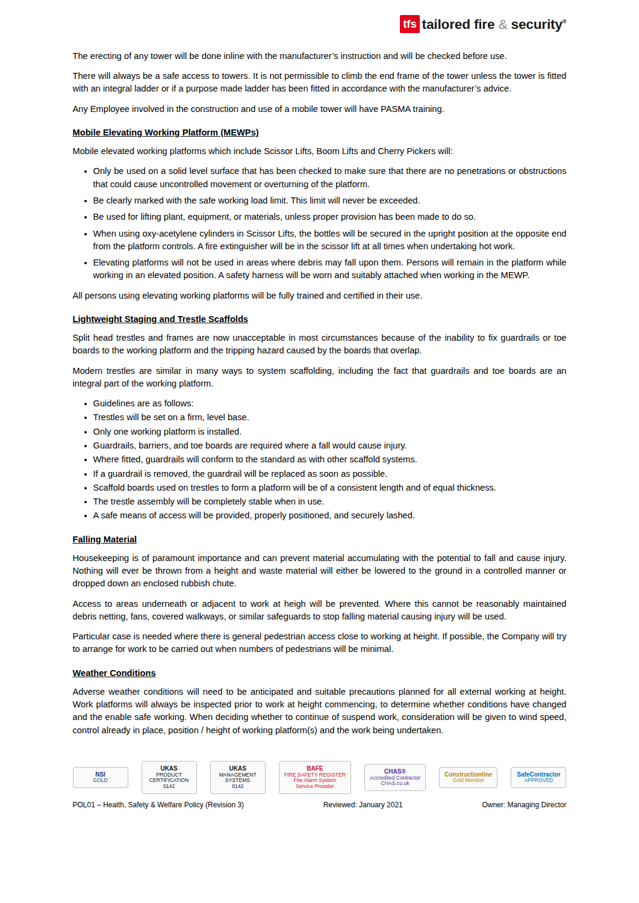tfs tailored fire & security®
The erecting of any tower will be done inline with the manufacturer’s instruction and will be checked before use.
There will always be a safe access to towers. It is not permissible to climb the end frame of the tower unless the tower is fitted with an integral ladder or if a purpose made ladder has been fitted in accordance with the manufacturer’s advice.
Any Employee involved in the construction and use of a mobile tower will have PASMA training.
Mobile Elevating Working Platform (MEWPs)
Mobile elevated working platforms which include Scissor Lifts, Boom Lifts and Cherry Pickers will:
Only be used on a solid level surface that has been checked to make sure that there are no penetrations or obstructions that could cause uncontrolled movement or overturning of the platform.
Be clearly marked with the safe working load limit. This limit will never be exceeded.
Be used for lifting plant, equipment, or materials, unless proper provision has been made to do so.
When using oxy-acetylene cylinders in Scissor Lifts, the bottles will be secured in the upright position at the opposite end from the platform controls. A fire extinguisher will be in the scissor lift at all times when undertaking hot work.
Elevating platforms will not be used in areas where debris may fall upon them. Persons will remain in the platform while working in an elevated position. A safety harness will be worn and suitably attached when working in the MEWP.
All persons using elevating working platforms will be fully trained and certified in their use.
Lightweight Staging and Trestle Scaffolds
Split head trestles and frames are now unacceptable in most circumstances because of the inability to fix guardrails or toe boards to the working platform and the tripping hazard caused by the boards that overlap.
Modern trestles are similar in many ways to system scaffolding, including the fact that guardrails and toe boards are an integral part of the working platform.
Guidelines are as follows:
Trestles will be set on a firm, level base.
Only one working platform is installed.
Guardrails, barriers, and toe boards are required where a fall would cause injury.
Where fitted, guardrails will conform to the standard as with other scaffold systems.
If a guardrail is removed, the guardrail will be replaced as soon as possible.
Scaffold boards used on trestles to form a platform will be of a consistent length and of equal thickness.
The trestle assembly will be completely stable when in use.
A safe means of access will be provided, properly positioned, and securely lashed.
Falling Material
Housekeeping is of paramount importance and can prevent material accumulating with the potential to fall and cause injury. Nothing will ever be thrown from a height and waste material will either be lowered to the ground in a controlled manner or dropped down an enclosed rubbish chute.
Access to areas underneath or adjacent to work at heigh will be prevented. Where this cannot be reasonably maintained debris netting, fans, covered walkways, or similar safeguards to stop falling material causing injury will be used.
Particular case is needed where there is general pedestrian access close to working at height. If possible, the Company will try to arrange for work to be carried out when numbers of pedestrians will be minimal.
Weather Conditions
Adverse weather conditions will need to be anticipated and suitable precautions planned for all external working at height. Work platforms will always be inspected prior to work at height commencing, to determine whether conditions have changed and the enable safe working. When deciding whether to continue of suspend work, consideration will be given to wind speed, control already in place, position / height of working platform(s) and the work being undertaken.
NSIGOLD
UKASPRODUCT
CERTIFICATION
0142
UKASMANAGEMENT
SYSTEMS
0142
BAFEFIRE SAFETY REGISTER
Fire Alarm System
Service Provider
CHAS®Accredited Contractor
CHAS.co.uk
Constructionline Gold Member
SafeContractor APPROVED
POL01 – Health, Safety & Welfare Policy (Revision 3) Reviewed: January 2021 Owner: Managing Director